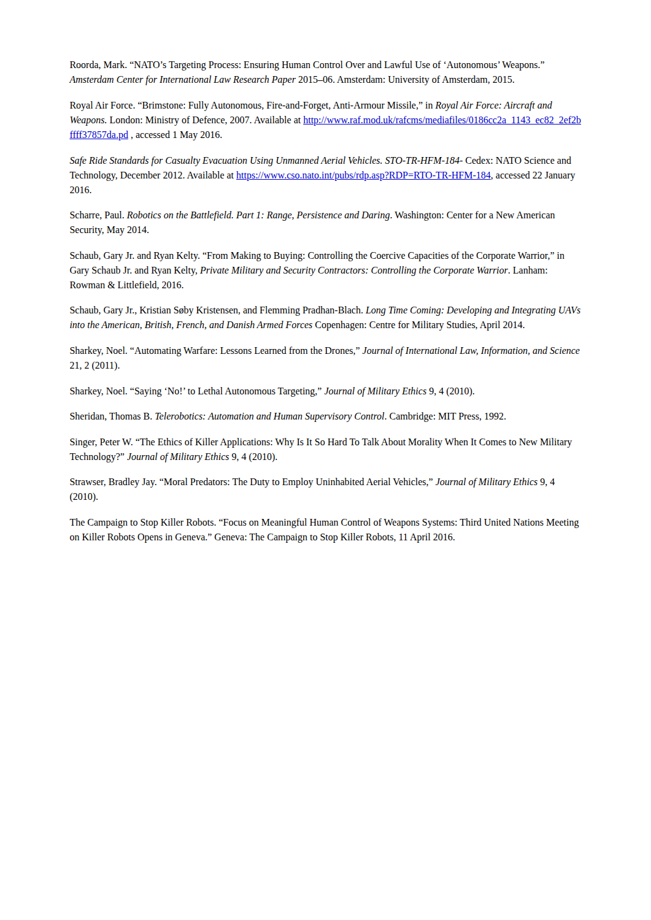Roorda, Mark. “NATO’s Targeting Process: Ensuring Human Control Over and Lawful Use of ‘Autonomous’ Weapons.” Amsterdam Center for International Law Research Paper 2015–06. Amsterdam: University of Amsterdam, 2015.
Royal Air Force. “Brimstone: Fully Autonomous, Fire-and-Forget, Anti-Armour Missile,” in Royal Air Force: Aircraft and Weapons. London: Ministry of Defence, 2007. Available at http://www.raf.mod.uk/rafcms/mediafiles/0186cc2a_1143_ec82_2ef2bffff37857da.pd , accessed 1 May 2016.
Safe Ride Standards for Casualty Evacuation Using Unmanned Aerial Vehicles. STO-TR-HFM-184- Cedex: NATO Science and Technology, December 2012. Available at https://www.cso.nato.int/pubs/rdp.asp?RDP=RTO-TR-HFM-184, accessed 22 January 2016.
Scharre, Paul. Robotics on the Battlefield. Part 1: Range, Persistence and Daring. Washington: Center for a New American Security, May 2014.
Schaub, Gary Jr. and Ryan Kelty. “From Making to Buying: Controlling the Coercive Capacities of the Corporate Warrior,” in Gary Schaub Jr. and Ryan Kelty, Private Military and Security Contractors: Controlling the Corporate Warrior. Lanham: Rowman & Littlefield, 2016.
Schaub, Gary Jr., Kristian Søby Kristensen, and Flemming Pradhan-Blach. Long Time Coming: Developing and Integrating UAVs into the American, British, French, and Danish Armed Forces Copenhagen: Centre for Military Studies, April 2014.
Sharkey, Noel. “Automating Warfare: Lessons Learned from the Drones,” Journal of International Law, Information, and Science 21, 2 (2011).
Sharkey, Noel. “Saying ‘No!’ to Lethal Autonomous Targeting,” Journal of Military Ethics 9, 4 (2010).
Sheridan, Thomas B. Telerobotics: Automation and Human Supervisory Control. Cambridge: MIT Press, 1992.
Singer, Peter W. “The Ethics of Killer Applications: Why Is It So Hard To Talk About Morality When It Comes to New Military Technology?” Journal of Military Ethics 9, 4 (2010).
Strawser, Bradley Jay. “Moral Predators: The Duty to Employ Uninhabited Aerial Vehicles,” Journal of Military Ethics 9, 4 (2010).
The Campaign to Stop Killer Robots. “Focus on Meaningful Human Control of Weapons Systems: Third United Nations Meeting on Killer Robots Opens in Geneva.” Geneva: The Campaign to Stop Killer Robots, 11 April 2016.